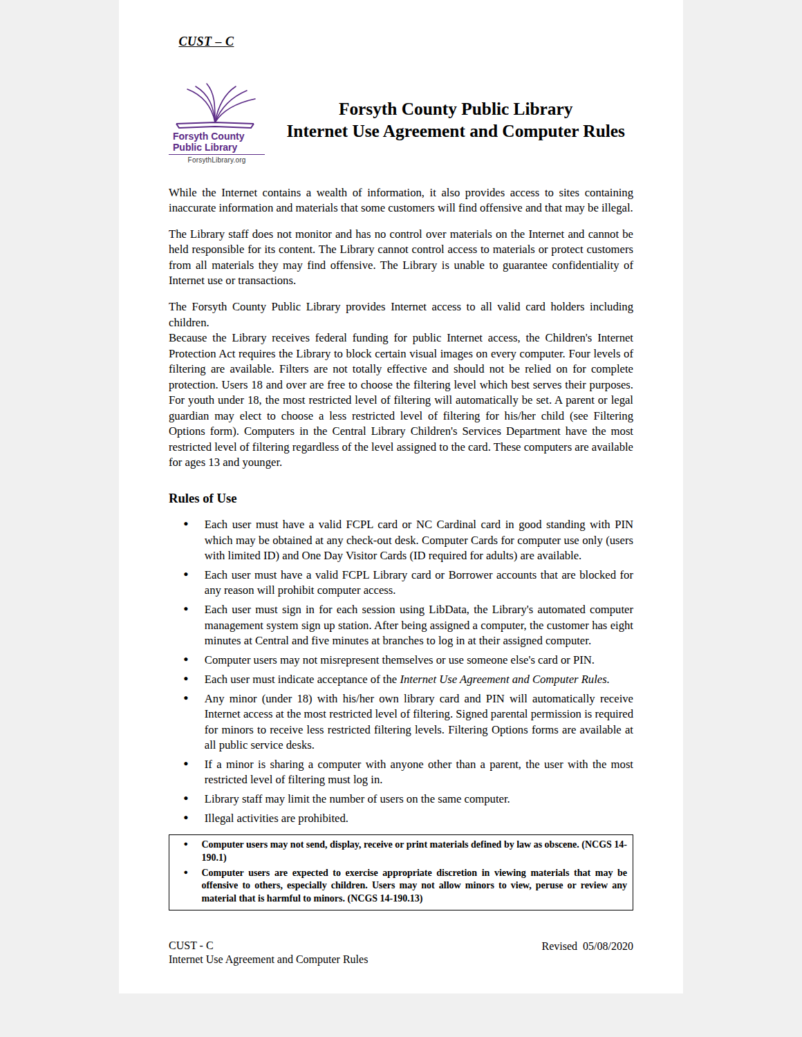CUST – C
Forsyth County
Public Library
ForsythLibrary.org
Forsyth County Public Library
Internet Use Agreement and Computer Rules
While the Internet contains a wealth of information, it also provides access to sites containing inaccurate information and materials that some customers will find offensive and that may be illegal.
The Library staff does not monitor and has no control over materials on the Internet and cannot be held responsible for its content. The Library cannot control access to materials or protect customers from all materials they may find offensive. The Library is unable to guarantee confidentiality of Internet use or transactions.
The Forsyth County Public Library provides Internet access to all valid card holders including children.
Because the Library receives federal funding for public Internet access, the Children's Internet Protection Act requires the Library to block certain visual images on every computer. Four levels of filtering are available. Filters are not totally effective and should not be relied on for complete protection. Users 18 and over are free to choose the filtering level which best serves their purposes. For youth under 18, the most restricted level of filtering will automatically be set. A parent or legal guardian may elect to choose a less restricted level of filtering for his/her child (see Filtering Options form). Computers in the Central Library Children's Services Department have the most restricted level of filtering regardless of the level assigned to the card. These computers are available for ages 13 and younger.
Rules of Use
Each user must have a valid FCPL card or NC Cardinal card in good standing with PIN which may be obtained at any check-out desk. Computer Cards for computer use only (users with limited ID) and One Day Visitor Cards (ID required for adults) are available.
Each user must have a valid FCPL Library card or Borrower accounts that are blocked for any reason will prohibit computer access.
Each user must sign in for each session using LibData, the Library's automated computer management system sign up station. After being assigned a computer, the customer has eight minutes at Central and five minutes at branches to log in at their assigned computer.
Computer users may not misrepresent themselves or use someone else's card or PIN.
Each user must indicate acceptance of the Internet Use Agreement and Computer Rules.
Any minor (under 18) with his/her own library card and PIN will automatically receive Internet access at the most restricted level of filtering. Signed parental permission is required for minors to receive less restricted filtering levels. Filtering Options forms are available at all public service desks.
If a minor is sharing a computer with anyone other than a parent, the user with the most restricted level of filtering must log in.
Library staff may limit the number of users on the same computer.
Illegal activities are prohibited.
Computer users may not send, display, receive or print materials defined by law as obscene. (NCGS 14-190.1)
Computer users are expected to exercise appropriate discretion in viewing materials that may be offensive to others, especially children. Users may not allow minors to view, peruse or review any material that is harmful to minors. (NCGS 14-190.13)
CUST - C
Internet Use Agreement and Computer Rules
Revised 05/08/2020